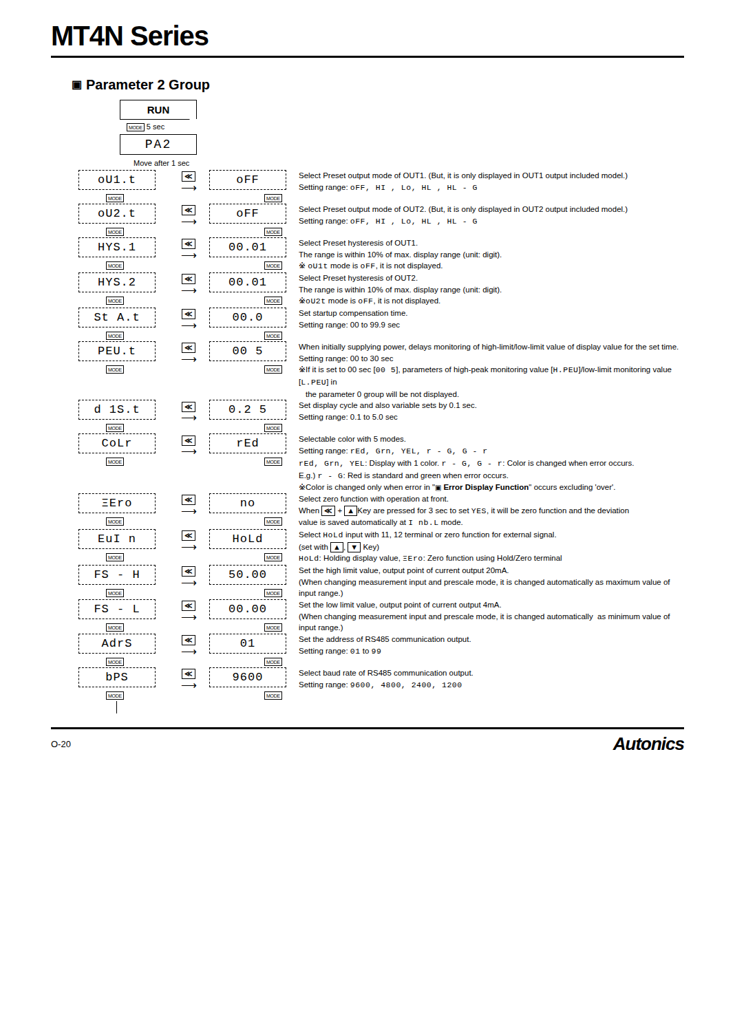MT4N Series
▣Parameter 2 Group
RUN
MODE 5 sec
PA2
Move after 1 sec
| oU1.t MODE | ≪ ⟶ | oFF MODE | Select Preset output mode of OUT1. (But, it is only displayed in OUT1 output included model.) Setting range: oFF, HI , Lo, HL , HL - G |
| oU2.t MODE | ≪ ⟶ | oFF MODE | Select Preset output mode of OUT2. (But, it is only displayed in OUT2 output included model.) Setting range: oFF, HI , Lo, HL , HL - G |
| HYS.1 MODE | ≪ ⟶ | 00.01 MODE | Select Preset hysteresis of OUT1. The range is within 10% of max. display range (unit: digit). ※ oU1t mode is oFF , it is not displayed. |
| HYS.2 MODE | ≪ ⟶ | 00.01 MODE | Select Preset hysteresis of OUT2. The range is within 10% of max. display range (unit: digit). ※ oU2t mode is oFF , it is not displayed. |
| St A.t MODE | ≪ ⟶ | 00.0 MODE | Set startup compensation time. Setting range: 00 to 99.9 sec |
| PEU.t MODE | ≪ ⟶ | 00 5 MODE | When initially supplying power, delays monitoring of high-limit/low-limit value of display value for the set time. Setting range: 00 to 30 sec ※If it is set to 00 sec [ 00 5 ], parameters of high-peak monitoring value [ H.PEU ]/low-limit monitoring value [ L.PEU ] in the parameter 0 group will be not displayed. |
| d 1S.t MODE | ≪ ⟶ | 0.2 5 MODE | Set display cycle and also variable sets by 0.1 sec. Setting range: 0.1 to 5.0 sec |
| CoLr MODE | ≪ ⟶ | rEd MODE | Selectable color with 5 modes. Setting range: rEd, Grn, YEL, r - G, G - r rEd, Grn, YEL : Display with 1 color. r - G, G - r : Color is changed when error occurs. E.g.) r - G : Red is standard and green when error occurs. ※Color is changed only when error in " ▣ Error Display Function " occurs excluding 'over'. |
| ΞEro MODE | ≪ ⟶ | no MODE | Select zero function with operation at front. When ≪ + ▲ Key are pressed for 3 sec to set YES , it will be zero function and the deviation value is saved automatically at I nb.L mode. |
| EuI n MODE | ≪ ⟶ | HoLd MODE | Select HoLd input with 11, 12 terminal or zero function for external signal. (set with ▲ , ▼ Key) HoLd : Holding display value, ΞEro : Zero function using Hold/Zero terminal |
| FS - H MODE | ≪ ⟶ | 50.00 MODE | Set the high limit value, output point of current output 20mA. (When changing measurement input and prescale mode, it is changed automatically as maximum value of input range.) |
| FS - L MODE | ≪ ⟶ | 00.00 MODE | Set the low limit value, output point of current output 4mA. (When changing measurement input and prescale mode, it is changed automatically as minimum value of input range.) |
| AdrS MODE | ≪ ⟶ | 01 MODE | Set the address of RS485 communication output. Setting range: 01 to 99 |
| bPS MODE | ≪ ⟶ | 9600 MODE | Select baud rate of RS485 communication output. Setting range: 9600, 4800, 2400, 1200 |
O-20
Autonics